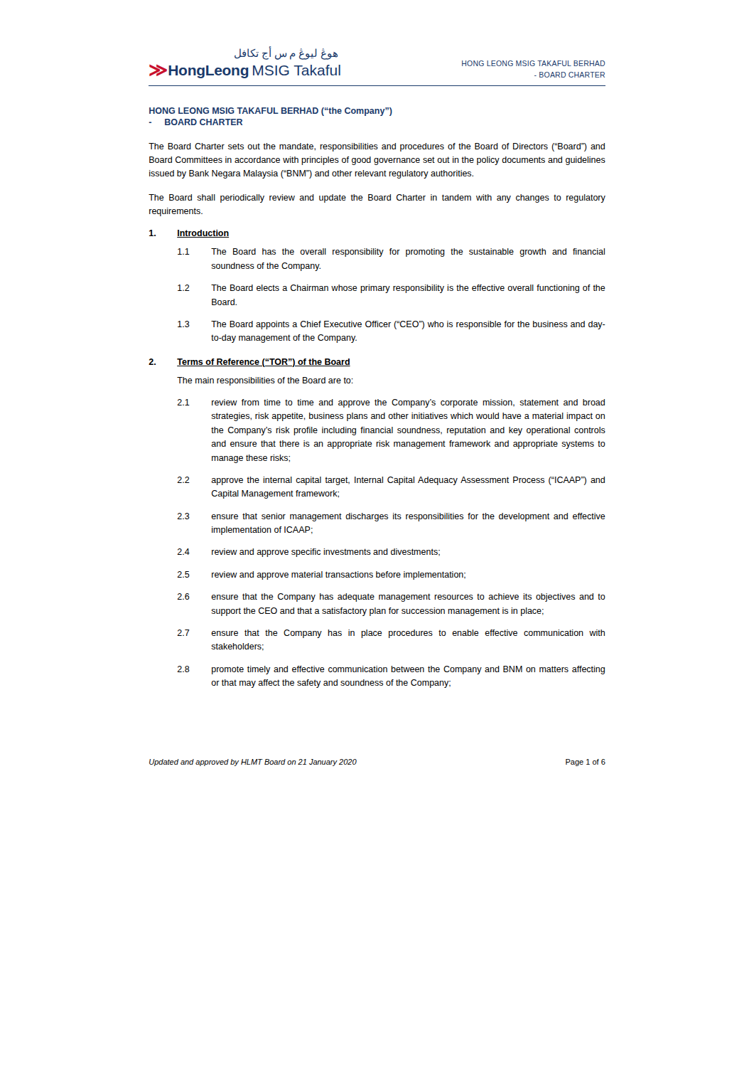هوڠ ليوڠ م س أج تكافل
≫ HongLeong MSIG Takaful
HONG LEONG MSIG TAKAFUL BERHAD
- BOARD CHARTER
HONG LEONG MSIG TAKAFUL BERHAD (“the Company”)
BOARD CHARTER
The Board Charter sets out the mandate, responsibilities and procedures of the Board of Directors (“Board”) and Board Committees in accordance with principles of good governance set out in the policy documents and guidelines issued by Bank Negara Malaysia (“BNM”) and other relevant regulatory authorities.
The Board shall periodically review and update the Board Charter in tandem with any changes to regulatory requirements.
1. Introduction
1.1
The Board has the overall responsibility for promoting the sustainable growth and financial soundness of the Company.
1.2
The Board elects a Chairman whose primary responsibility is the effective overall functioning of the Board.
1.3
The Board appoints a Chief Executive Officer (“CEO”) who is responsible for the business and day-to-day management of the Company.
2. Terms of Reference (“TOR”) of the Board
The main responsibilities of the Board are to:
2.1
review from time to time and approve the Company’s corporate mission, statement and broad strategies, risk appetite, business plans and other initiatives which would have a material impact on the Company’s risk profile including financial soundness, reputation and key operational controls and ensure that there is an appropriate risk management framework and appropriate systems to manage these risks;
2.2
approve the internal capital target, Internal Capital Adequacy Assessment Process (“ICAAP”) and Capital Management framework;
2.3
ensure that senior management discharges its responsibilities for the development and effective implementation of ICAAP;
2.4
review and approve specific investments and divestments;
2.5
review and approve material transactions before implementation;
2.6
ensure that the Company has adequate management resources to achieve its objectives and to support the CEO and that a satisfactory plan for succession management is in place;
2.7
ensure that the Company has in place procedures to enable effective communication with stakeholders;
2.8
promote timely and effective communication between the Company and BNM on matters affecting or that may affect the safety and soundness of the Company;
Updated and approved by HLMT Board on 21 January 2020
Page 1 of 6